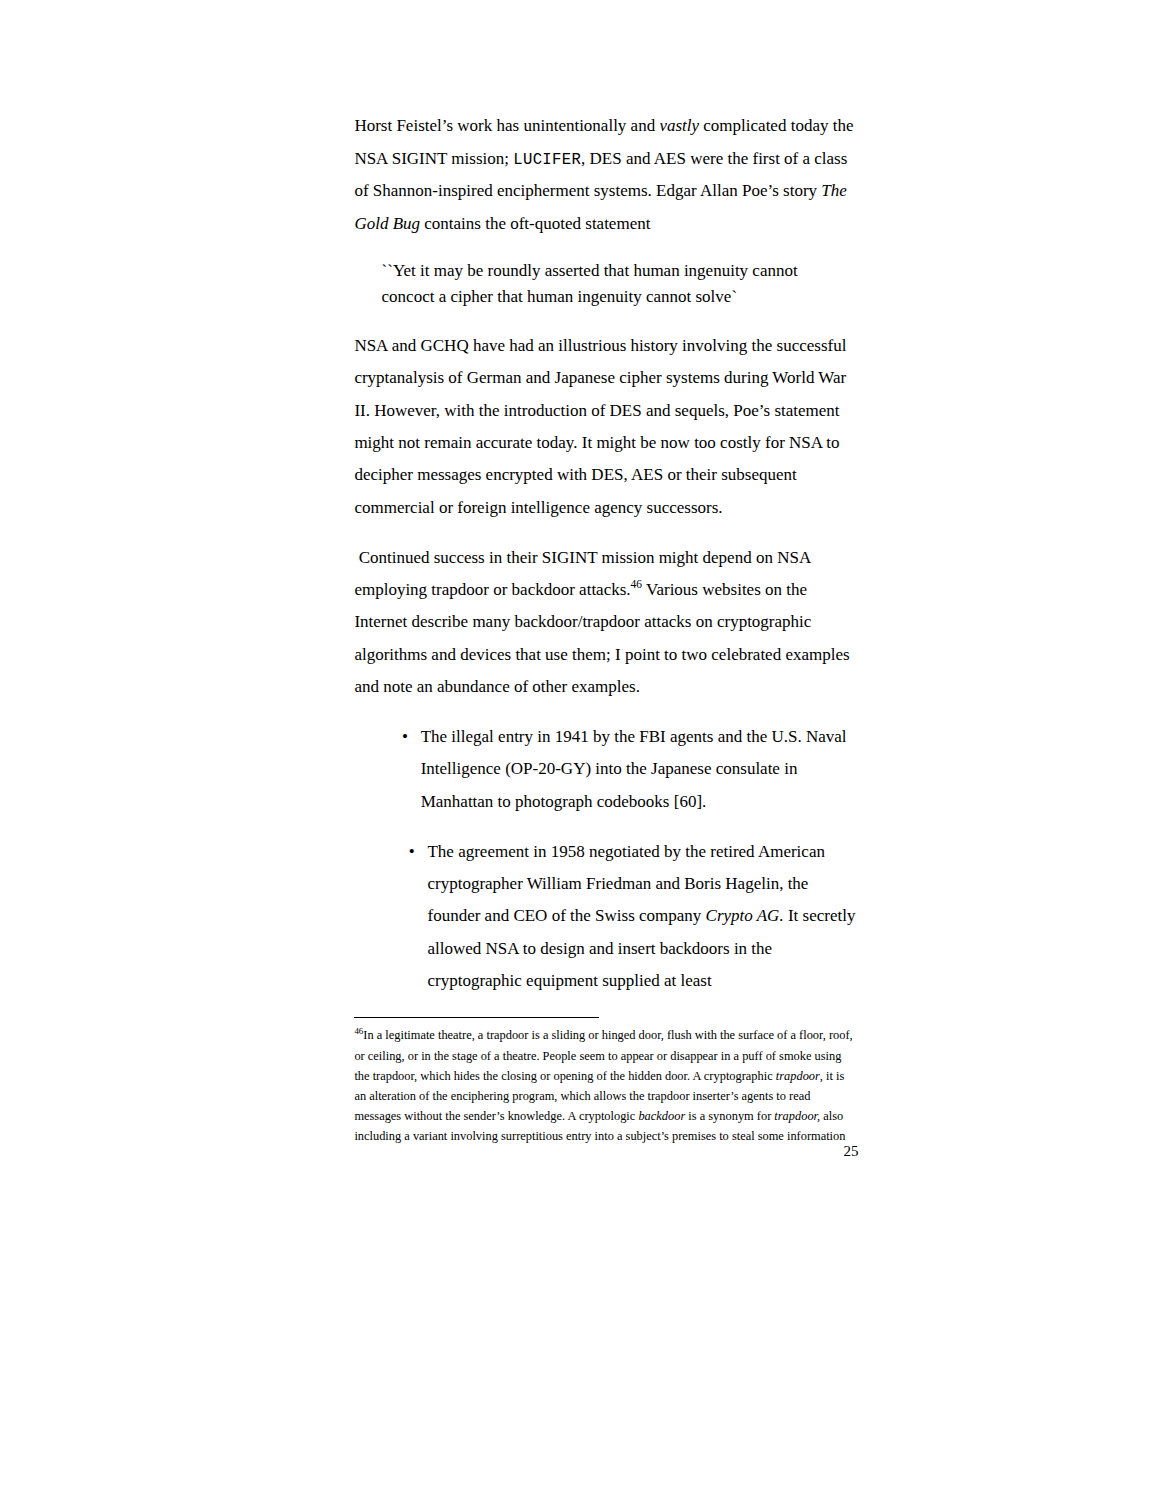Horst Feistel’s work has unintentionally and vastly complicated today the NSA SIGINT mission; LUCIFER, DES and AES were the first of a class of Shannon-inspired encipherment systems. Edgar Allan Poe’s story The Gold Bug contains the oft-quoted statement
``Yet it may be roundly asserted that human ingenuity cannot concoct a cipher that human ingenuity cannot solve`
NSA and GCHQ have had an illustrious history involving the successful cryptanalysis of German and Japanese cipher systems during World War II. However, with the introduction of DES and sequels, Poe’s statement might not remain accurate today. It might be now too costly for NSA to decipher messages encrypted with DES, AES or their subsequent commercial or foreign intelligence agency successors.
Continued success in their SIGINT mission might depend on NSA employing trapdoor or backdoor attacks.46 Various websites on the Internet describe many backdoor/trapdoor attacks on cryptographic algorithms and devices that use them; I point to two celebrated examples and note an abundance of other examples.
The illegal entry in 1941 by the FBI agents and the U.S. Naval Intelligence (OP-20-GY) into the Japanese consulate in Manhattan to photograph codebooks [60].
The agreement in 1958 negotiated by the retired American cryptographer William Friedman and Boris Hagelin, the founder and CEO of the Swiss company Crypto AG. It secretly allowed NSA to design and insert backdoors in the cryptographic equipment supplied at least
46In a legitimate theatre, a trapdoor is a sliding or hinged door, flush with the surface of a floor, roof, or ceiling, or in the stage of a theatre. People seem to appear or disappear in a puff of smoke using the trapdoor, which hides the closing or opening of the hidden door. A cryptographic trapdoor, it is an alteration of the enciphering program, which allows the trapdoor inserter’s agents to read messages without the sender’s knowledge. A cryptologic backdoor is a synonym for trapdoor, also including a variant involving surreptitious entry into a subject’s premises to steal some information
25